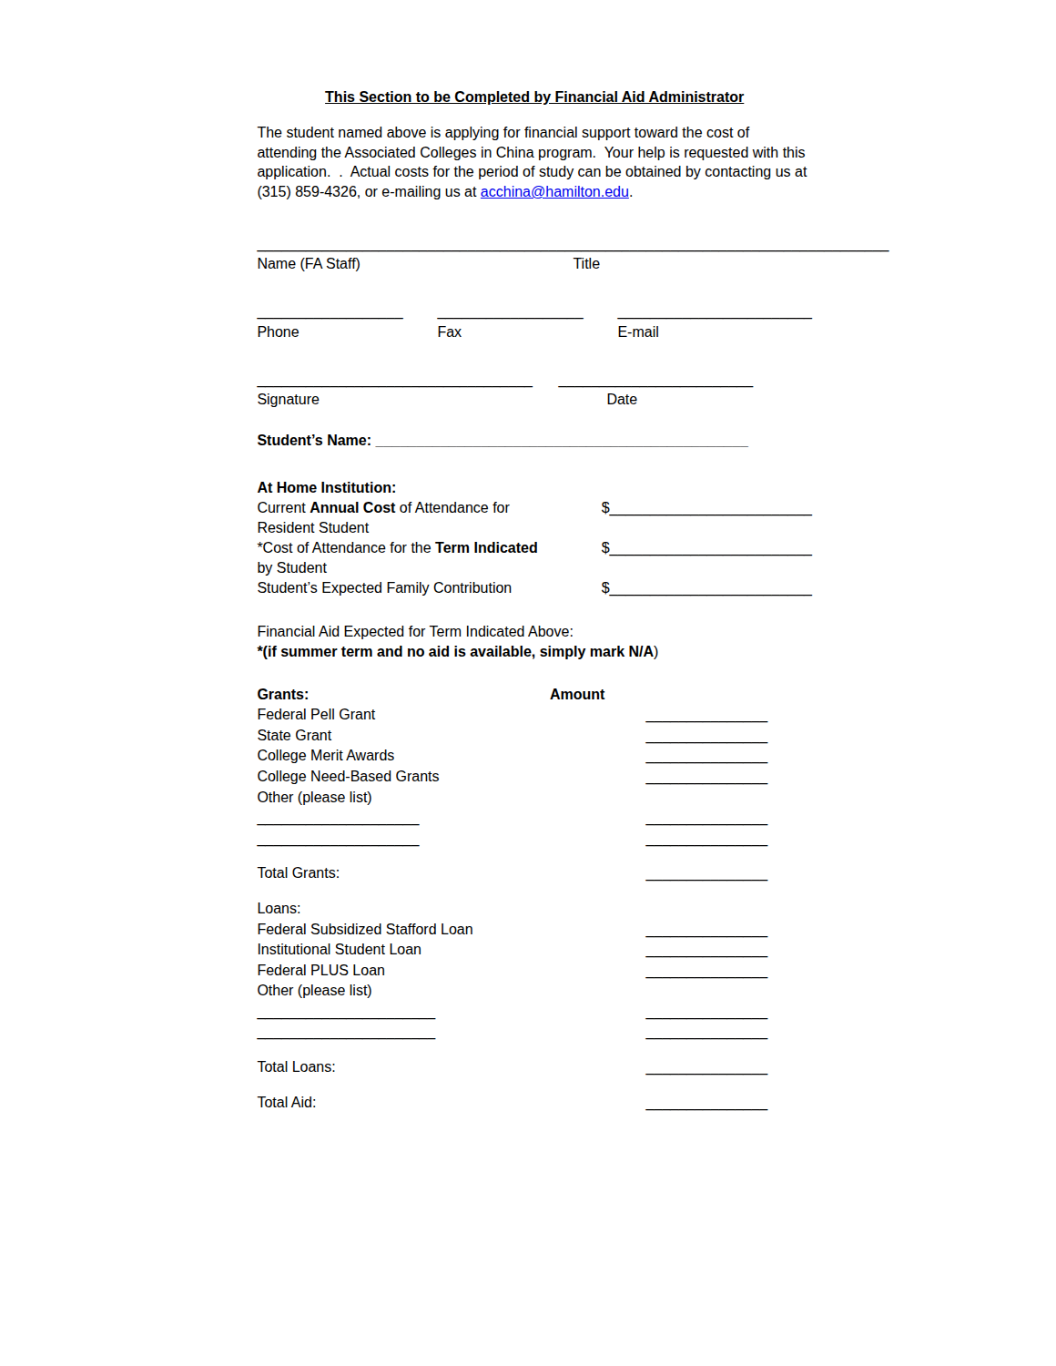This Section to be Completed by Financial Aid Administrator
The student named above is applying for financial support toward the cost of attending the Associated Colleges in China program. Your help is requested with this application. . Actual costs for the period of study can be obtained by contacting us at (315) 859-4326, or e-mailing us at acchina@hamilton.edu.
| _______________________________________ Name (FA Staff) | _______________________________________ Title |
| __________________ Phone | __________________ Fax | ________________________ E-mail |
| __________________________________ Signature | ________________________ Date |
Student’s Name: ______________________________________________
At Home Institution:
| Current Annual Cost of Attendance for Resident Student | $_________________________ |
| *Cost of Attendance for the Term Indicated by Student | $_________________________ |
| Student’s Expected Family Contribution | $_________________________ |
Financial Aid Expected for Term Indicated Above:
*(if summer term and no aid is available, simply mark N/A)
| Grants: | Amount | |
| Federal Pell Grant | | _______________ |
| State Grant | | _______________ |
| College Merit Awards | | _______________ |
| College Need-Based Grants | | _______________ |
| Other (please list) | | |
| ____________________ | | _______________ |
| ____________________ | | _______________ |
| Total Grants: | | _______________ |
| Loans: | | |
| Federal Subsidized Stafford Loan | | _______________ |
| Institutional Student Loan | | _______________ |
| Federal PLUS Loan | | _______________ |
| Other (please list) | | |
| ______________________ | | _______________ |
| ______________________ | | _______________ |
| Total Loans: | | _______________ |
| Total Aid: | | _______________ |